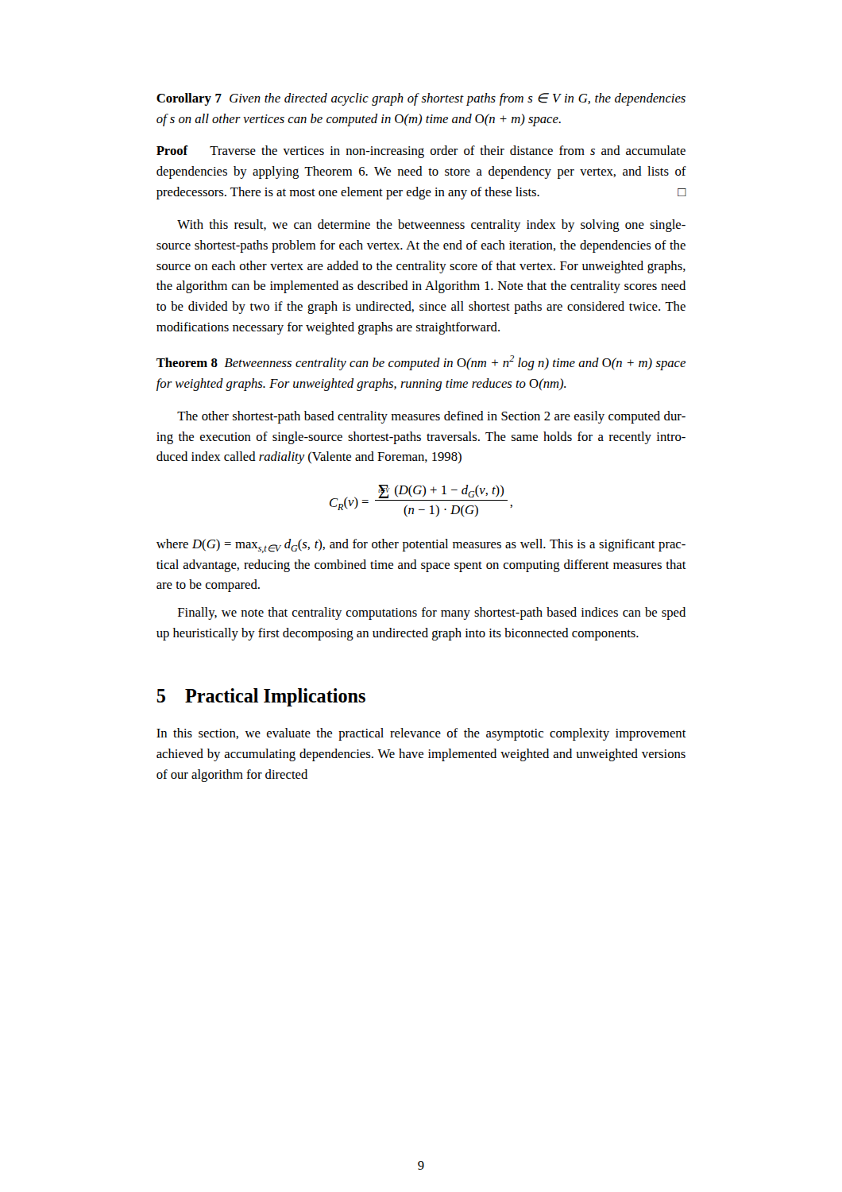Corollary 7 Given the directed acyclic graph of shortest paths from s ∈ V in G, the dependencies of s on all other vertices can be computed in O(m) time and O(n + m) space.
Proof Traverse the vertices in non-increasing order of their distance from s and accumulate dependencies by applying Theorem 6. We need to store a dependency per vertex, and lists of predecessors. There is at most one element per edge in any of these lists.□
With this result, we can determine the betweenness centrality index by solving one single-source shortest-paths problem for each vertex. At the end of each iteration, the dependencies of the source on each other vertex are added to the centrality score of that vertex. For unweighted graphs, the algorithm can be implemented as described in Algorithm 1. Note that the centrality scores need to be divided by two if the graph is undirected, since all shortest paths are considered twice. The modifications necessary for weighted graphs are straightforward.
Theorem 8 Betweenness centrality can be computed in O(nm + n2 log n) time and O(n + m) space for weighted graphs. For unweighted graphs, running time reduces to O(nm).
The other shortest-path based centrality measures defined in Section 2 are easily computed during the execution of single-source shortest-paths traversals. The same holds for a recently introduced index called radiality (Valente and Foreman, 1998)
CR(v) = Σt∈V(D(G) + 1 − dG(v, t)) (n − 1) · D(G) ,
where D(G) = maxs,t∈V dG(s, t), and for other potential measures as well. This is a significant practical advantage, reducing the combined time and space spent on computing different measures that are to be compared.
Finally, we note that centrality computations for many shortest-path based indices can be sped up heuristically by first decomposing an undirected graph into its biconnected components.
5 Practical Implications
In this section, we evaluate the practical relevance of the asymptotic complexity improvement achieved by accumulating dependencies. We have implemented weighted and unweighted versions of our algorithm for directed
9